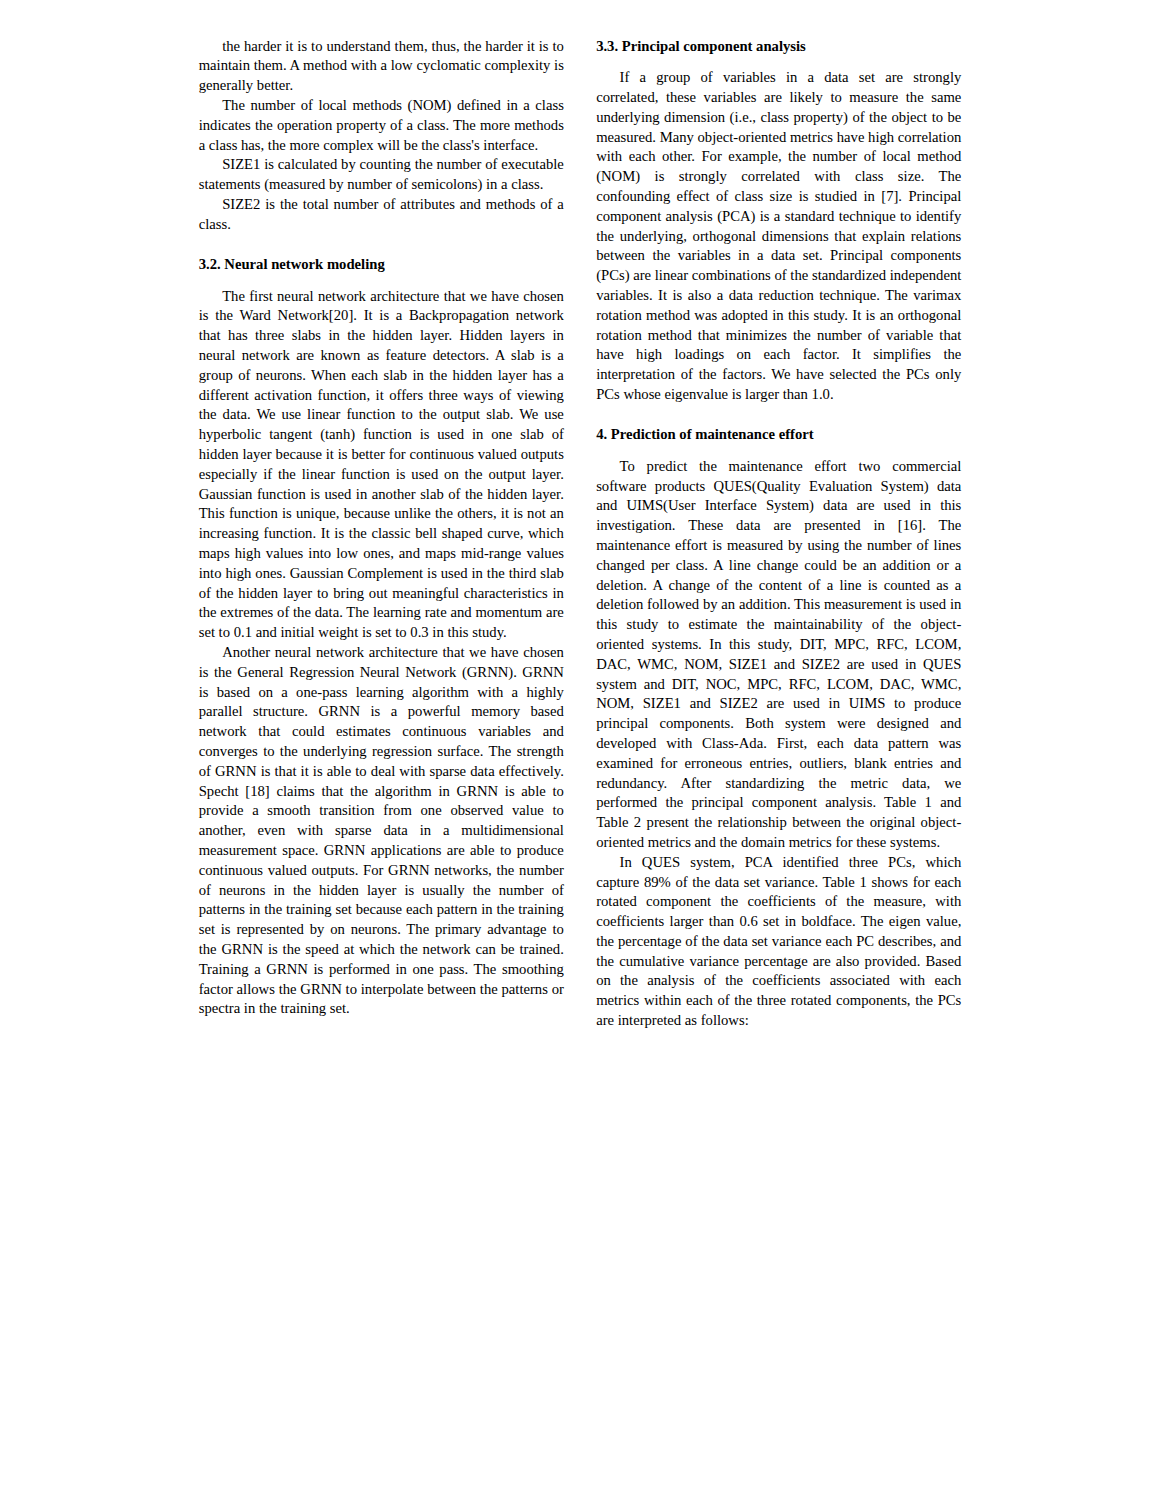the harder it is to understand them, thus, the harder it is to maintain them. A method with a low cyclomatic complexity is generally better.
The number of local methods (NOM) defined in a class indicates the operation property of a class. The more methods a class has, the more complex will be the class's interface.
SIZE1 is calculated by counting the number of executable statements (measured by number of semicolons) in a class.
SIZE2 is the total number of attributes and methods of a class.
3.2. Neural network modeling
The first neural network architecture that we have chosen is the Ward Network[20]. It is a Backpropagation network that has three slabs in the hidden layer. Hidden layers in neural network are known as feature detectors. A slab is a group of neurons. When each slab in the hidden layer has a different activation function, it offers three ways of viewing the data. We use linear function to the output slab. We use hyperbolic tangent (tanh) function is used in one slab of hidden layer because it is better for continuous valued outputs especially if the linear function is used on the output layer. Gaussian function is used in another slab of the hidden layer. This function is unique, because unlike the others, it is not an increasing function. It is the classic bell shaped curve, which maps high values into low ones, and maps mid-range values into high ones. Gaussian Complement is used in the third slab of the hidden layer to bring out meaningful characteristics in the extremes of the data. The learning rate and momentum are set to 0.1 and initial weight is set to 0.3 in this study.
Another neural network architecture that we have chosen is the General Regression Neural Network (GRNN). GRNN is based on a one-pass learning algorithm with a highly parallel structure. GRNN is a powerful memory based network that could estimates continuous variables and converges to the underlying regression surface. The strength of GRNN is that it is able to deal with sparse data effectively. Specht [18] claims that the algorithm in GRNN is able to provide a smooth transition from one observed value to another, even with sparse data in a multidimensional measurement space. GRNN applications are able to produce continuous valued outputs. For GRNN networks, the number of neurons in the hidden layer is usually the number of patterns in the training set because each pattern in the training set is represented by on neurons. The primary advantage to the GRNN is the speed at which the network can be trained. Training a GRNN is performed in one pass. The smoothing factor allows the GRNN to interpolate between the patterns or spectra in the training set.
3.3. Principal component analysis
If a group of variables in a data set are strongly correlated, these variables are likely to measure the same underlying dimension (i.e., class property) of the object to be measured. Many object-oriented metrics have high correlation with each other. For example, the number of local method (NOM) is strongly correlated with class size. The confounding effect of class size is studied in [7]. Principal component analysis (PCA) is a standard technique to identify the underlying, orthogonal dimensions that explain relations between the variables in a data set. Principal components (PCs) are linear combinations of the standardized independent variables. It is also a data reduction technique. The varimax rotation method was adopted in this study. It is an orthogonal rotation method that minimizes the number of variable that have high loadings on each factor. It simplifies the interpretation of the factors. We have selected the PCs only PCs whose eigenvalue is larger than 1.0.
4. Prediction of maintenance effort
To predict the maintenance effort two commercial software products QUES(Quality Evaluation System) data and UIMS(User Interface System) data are used in this investigation. These data are presented in [16]. The maintenance effort is measured by using the number of lines changed per class. A line change could be an addition or a deletion. A change of the content of a line is counted as a deletion followed by an addition. This measurement is used in this study to estimate the maintainability of the object-oriented systems. In this study, DIT, MPC, RFC, LCOM, DAC, WMC, NOM, SIZE1 and SIZE2 are used in QUES system and DIT, NOC, MPC, RFC, LCOM, DAC, WMC, NOM, SIZE1 and SIZE2 are used in UIMS to produce principal components. Both system were designed and developed with Class-Ada. First, each data pattern was examined for erroneous entries, outliers, blank entries and redundancy. After standardizing the metric data, we performed the principal component analysis. Table 1 and Table 2 present the relationship between the original object-oriented metrics and the domain metrics for these systems.
In QUES system, PCA identified three PCs, which capture 89% of the data set variance. Table 1 shows for each rotated component the coefficients of the measure, with coefficients larger than 0.6 set in boldface. The eigen value, the percentage of the data set variance each PC describes, and the cumulative variance percentage are also provided. Based on the analysis of the coefficients associated with each metrics within each of the three rotated components, the PCs are interpreted as follows: